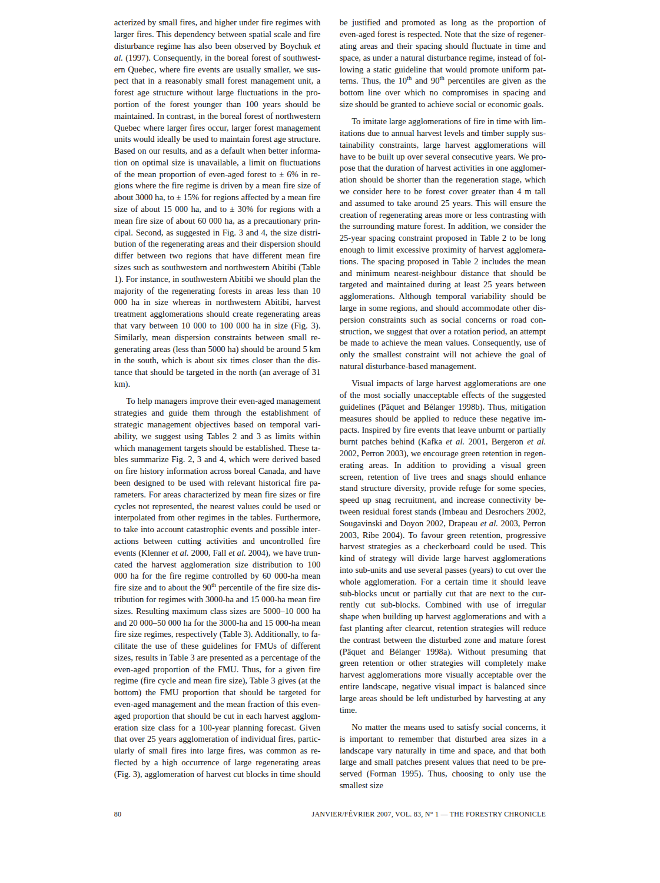acterized by small fires, and higher under fire regimes with larger fires. This dependency between spatial scale and fire disturbance regime has also been observed by Boychuk et al. (1997). Consequently, in the boreal forest of southwestern Quebec, where fire events are usually smaller, we suspect that in a reasonably small forest management unit, a forest age structure without large fluctuations in the proportion of the forest younger than 100 years should be maintained. In contrast, in the boreal forest of northwestern Quebec where larger fires occur, larger forest management units would ideally be used to maintain forest age structure. Based on our results, and as a default when better information on optimal size is unavailable, a limit on fluctuations of the mean proportion of even-aged forest to ± 6% in regions where the fire regime is driven by a mean fire size of about 3000 ha, to ± 15% for regions affected by a mean fire size of about 15 000 ha, and to ± 30% for regions with a mean fire size of about 60 000 ha, as a precautionary principal. Second, as suggested in Fig. 3 and 4, the size distribution of the regenerating areas and their dispersion should differ between two regions that have different mean fire sizes such as southwestern and northwestern Abitibi (Table 1). For instance, in southwestern Abitibi we should plan the majority of the regenerating forests in areas less than 10 000 ha in size whereas in northwestern Abitibi, harvest treatment agglomerations should create regenerating areas that vary between 10 000 to 100 000 ha in size (Fig. 3). Similarly, mean dispersion constraints between small regenerating areas (less than 5000 ha) should be around 5 km in the south, which is about six times closer than the distance that should be targeted in the north (an average of 31 km).
To help managers improve their even-aged management strategies and guide them through the establishment of strategic management objectives based on temporal variability, we suggest using Tables 2 and 3 as limits within which management targets should be established. These tables summarize Fig. 2, 3 and 4, which were derived based on fire history information across boreal Canada, and have been designed to be used with relevant historical fire parameters. For areas characterized by mean fire sizes or fire cycles not represented, the nearest values could be used or interpolated from other regimes in the tables. Furthermore, to take into account catastrophic events and possible interactions between cutting activities and uncontrolled fire events (Klenner et al. 2000, Fall et al. 2004), we have truncated the harvest agglomeration size distribution to 100 000 ha for the fire regime controlled by 60 000-ha mean fire size and to about the 90th percentile of the fire size distribution for regimes with 3000-ha and 15 000-ha mean fire sizes. Resulting maximum class sizes are 5000–10 000 ha and 20 000–50 000 ha for the 3000-ha and 15 000-ha mean fire size regimes, respectively (Table 3). Additionally, to facilitate the use of these guidelines for FMUs of different sizes, results in Table 3 are presented as a percentage of the even-aged proportion of the FMU. Thus, for a given fire regime (fire cycle and mean fire size), Table 3 gives (at the bottom) the FMU proportion that should be targeted for even-aged management and the mean fraction of this even-aged proportion that should be cut in each harvest agglomeration size class for a 100-year planning forecast. Given that over 25 years agglomeration of individual fires, particularly of small fires into large fires, was common as reflected by a high occurrence of large regenerating areas (Fig. 3), agglomeration of harvest cut blocks in time should be justified and promoted as long as the proportion of even-aged forest is respected. Note that the size of regenerating areas and their spacing should fluctuate in time and space, as under a natural disturbance regime, instead of following a static guideline that would promote uniform patterns. Thus, the 10th and 90th percentiles are given as the bottom line over which no compromises in spacing and size should be granted to achieve social or economic goals.
To imitate large agglomerations of fire in time with limitations due to annual harvest levels and timber supply sustainability constraints, large harvest agglomerations will have to be built up over several consecutive years. We propose that the duration of harvest activities in one agglomeration should be shorter than the regeneration stage, which we consider here to be forest cover greater than 4 m tall and assumed to take around 25 years. This will ensure the creation of regenerating areas more or less contrasting with the surrounding mature forest. In addition, we consider the 25-year spacing constraint proposed in Table 2 to be long enough to limit excessive proximity of harvest agglomerations. The spacing proposed in Table 2 includes the mean and minimum nearest-neighbour distance that should be targeted and maintained during at least 25 years between agglomerations. Although temporal variability should be large in some regions, and should accommodate other dispersion constraints such as social concerns or road construction, we suggest that over a rotation period, an attempt be made to achieve the mean values. Consequently, use of only the smallest constraint will not achieve the goal of natural disturbance-based management.
Visual impacts of large harvest agglomerations are one of the most socially unacceptable effects of the suggested guidelines (Pâquet and Bélanger 1998b). Thus, mitigation measures should be applied to reduce these negative impacts. Inspired by fire events that leave unburnt or partially burnt patches behind (Kafka et al. 2001, Bergeron et al. 2002, Perron 2003), we encourage green retention in regenerating areas. In addition to providing a visual green screen, retention of live trees and snags should enhance stand structure diversity, provide refuge for some species, speed up snag recruitment, and increase connectivity between residual forest stands (Imbeau and Desrochers 2002, Sougavinski and Doyon 2002, Drapeau et al. 2003, Perron 2003, Ribe 2004). To favour green retention, progressive harvest strategies as a checkerboard could be used. This kind of strategy will divide large harvest agglomerations into sub-units and use several passes (years) to cut over the whole agglomeration. For a certain time it should leave sub-blocks uncut or partially cut that are next to the currently cut sub-blocks. Combined with use of irregular shape when building up harvest agglomerations and with a fast planting after clearcut, retention strategies will reduce the contrast between the disturbed zone and mature forest (Pâquet and Bélanger 1998a). Without presuming that green retention or other strategies will completely make harvest agglomerations more visually acceptable over the entire landscape, negative visual impact is balanced since large areas should be left undisturbed by harvesting at any time.
No matter the means used to satisfy social concerns, it is important to remember that disturbed area sizes in a landscape vary naturally in time and space, and that both large and small patches present values that need to be preserved (Forman 1995). Thus, choosing to only use the smallest size
80 Janvier/Février 2007, Vol. 83, N° 1 — The Forestry Chronicle